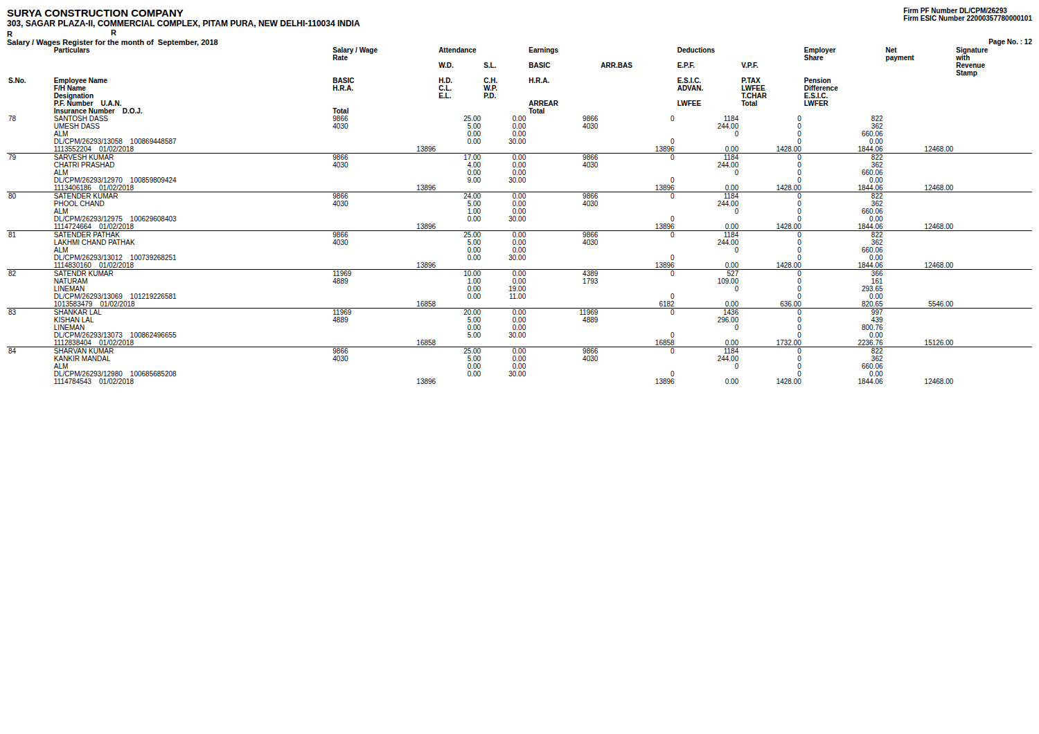Firm PF Number DL/CPM/26293
Firm ESIC Number 22000357780000101
SURYA CONSTRUCTION COMPANY
303, SAGAR PLAZA-II, COMMERCIAL COMPLEX, PITAM PURA, NEW DELHI-110034 INDIA
R
R
Salary / Wages Register for the month of September, 2018 Page No. : 12
| | Particulars | Salary / Wage Rate | Attendance | Earnings | Deductions | Employer Share | Net payment | Signature with Revenue Stamp |
| --- | --- | --- | --- | --- | --- | --- | --- | --- |
| W.D. | S.L. | BASIC | ARR.BAS | E.P.F. | V.P.F. |
| S.No. | Employee Name F/H Name Designation P.F. Number U.A.N. Insurance Number D.O.J. | BASIC H.R.A. Total | H.D. C.L. E.L. | C.H. W.P. P.D. | H.R.A. ARREAR Total | | E.S.I.C. ADVAN. LWFEE | P.TAX LWFEE T.CHAR Total | Pension Difference E.S.I.C. LWFER | | |
| 78 | SANTOSH DASS | 9866 | 25.00 | 0.00 | 9866 | 0 | 1184 | 0 | 822 | | |
| | UMESH DASS | 4030 | 5.00 | 0.00 | 4030 | | 244.00 | 0 | 362 | | |
| | ALM | | 0.00 | 0.00 | | | 0 | 0 | 660.06 | | |
| | DL/CPM/26293/13058 100869448587 | | 0.00 | 30.00 | | 0 | | 0 | 0.00 | | |
| | 1113552204 01/02/2018 | 13896 | | | | 13896 | 0.00 | 1428.00 | 1844.06 | 12468.00 | |
| 79 | SARVESH KUMAR | 9866 | 17.00 | 0.00 | 9866 | 0 | 1184 | 0 | 822 | | |
| | CHATRI PRASHAD | 4030 | 4.00 | 0.00 | 4030 | | 244.00 | 0 | 362 | | |
| | ALM | | 0.00 | 0.00 | | | 0 | 0 | 660.06 | | |
| | DL/CPM/26293/12970 100859809424 | | 9.00 | 30.00 | | 0 | | 0 | 0.00 | | |
| | 1113406186 01/02/2018 | 13896 | | | | 13896 | 0.00 | 1428.00 | 1844.06 | 12468.00 | |
| 80 | SATENDER KUMAR | 9866 | 24.00 | 0.00 | 9866 | 0 | 1184 | 0 | 822 | | |
| | PHOOL CHAND | 4030 | 5.00 | 0.00 | 4030 | | 244.00 | 0 | 362 | | |
| | ALM | | 1.00 | 0.00 | | | 0 | 0 | 660.06 | | |
| | DL/CPM/26293/12975 100629608403 | | 0.00 | 30.00 | | 0 | | 0 | 0.00 | | |
| | 1114724664 01/02/2018 | 13896 | | | | 13896 | 0.00 | 1428.00 | 1844.06 | 12468.00 | |
| 81 | SATENDER PATHAK | 9866 | 25.00 | 0.00 | 9866 | 0 | 1184 | 0 | 822 | | |
| | LAKHMI CHAND PATHAK | 4030 | 5.00 | 0.00 | 4030 | | 244.00 | 0 | 362 | | |
| | ALM | | 0.00 | 0.00 | | | 0 | 0 | 660.06 | | |
| | DL/CPM/26293/13012 100739268251 | | 0.00 | 30.00 | | 0 | | 0 | 0.00 | | |
| | 1114830160 01/02/2018 | 13896 | | | | 13896 | 0.00 | 1428.00 | 1844.06 | 12468.00 | |
| 82 | SATENDR KUMAR | 11969 | 10.00 | 0.00 | 4389 | 0 | 527 | 0 | 366 | | |
| | NATURAM | 4889 | 1.00 | 0.00 | 1793 | | 109.00 | 0 | 161 | | |
| | LINEMAN | | 0.00 | 19.00 | | | 0 | 0 | 293.65 | | |
| | DL/CPM/26293/13069 101219226581 | | 0.00 | 11.00 | | 0 | | 0 | 0.00 | | |
| | 1013583479 01/02/2018 | 16858 | | | | 6182 | 0.00 | 636.00 | 820.65 | 5546.00 | |
| 83 | SHANKAR LAL | 11969 | 20.00 | 0.00 | 11969 | 0 | 1436 | 0 | 997 | | |
| | KISHAN LAL | 4889 | 5.00 | 0.00 | 4889 | | 296.00 | 0 | 439 | | |
| | LINEMAN | | 0.00 | 0.00 | | | 0 | 0 | 800.76 | | |
| | DL/CPM/26293/13073 100862496655 | | 5.00 | 30.00 | | 0 | | 0 | 0.00 | | |
| | 1112838404 01/02/2018 | 16858 | | | | 16858 | 0.00 | 1732.00 | 2236.76 | 15126.00 | |
| 84 | SHARVAN KUMAR | 9866 | 25.00 | 0.00 | 9866 | 0 | 1184 | 0 | 822 | | |
| | KANKIR MANDAL | 4030 | 5.00 | 0.00 | 4030 | | 244.00 | 0 | 362 | | |
| | ALM | | 0.00 | 0.00 | | | 0 | 0 | 660.06 | | |
| | DL/CPM/26293/12980 100685685208 | | 0.00 | 30.00 | | 0 | | 0 | 0.00 | | |
| | 1114784543 01/02/2018 | 13896 | | | | 13896 | 0.00 | 1428.00 | 1844.06 | 12468.00 | |